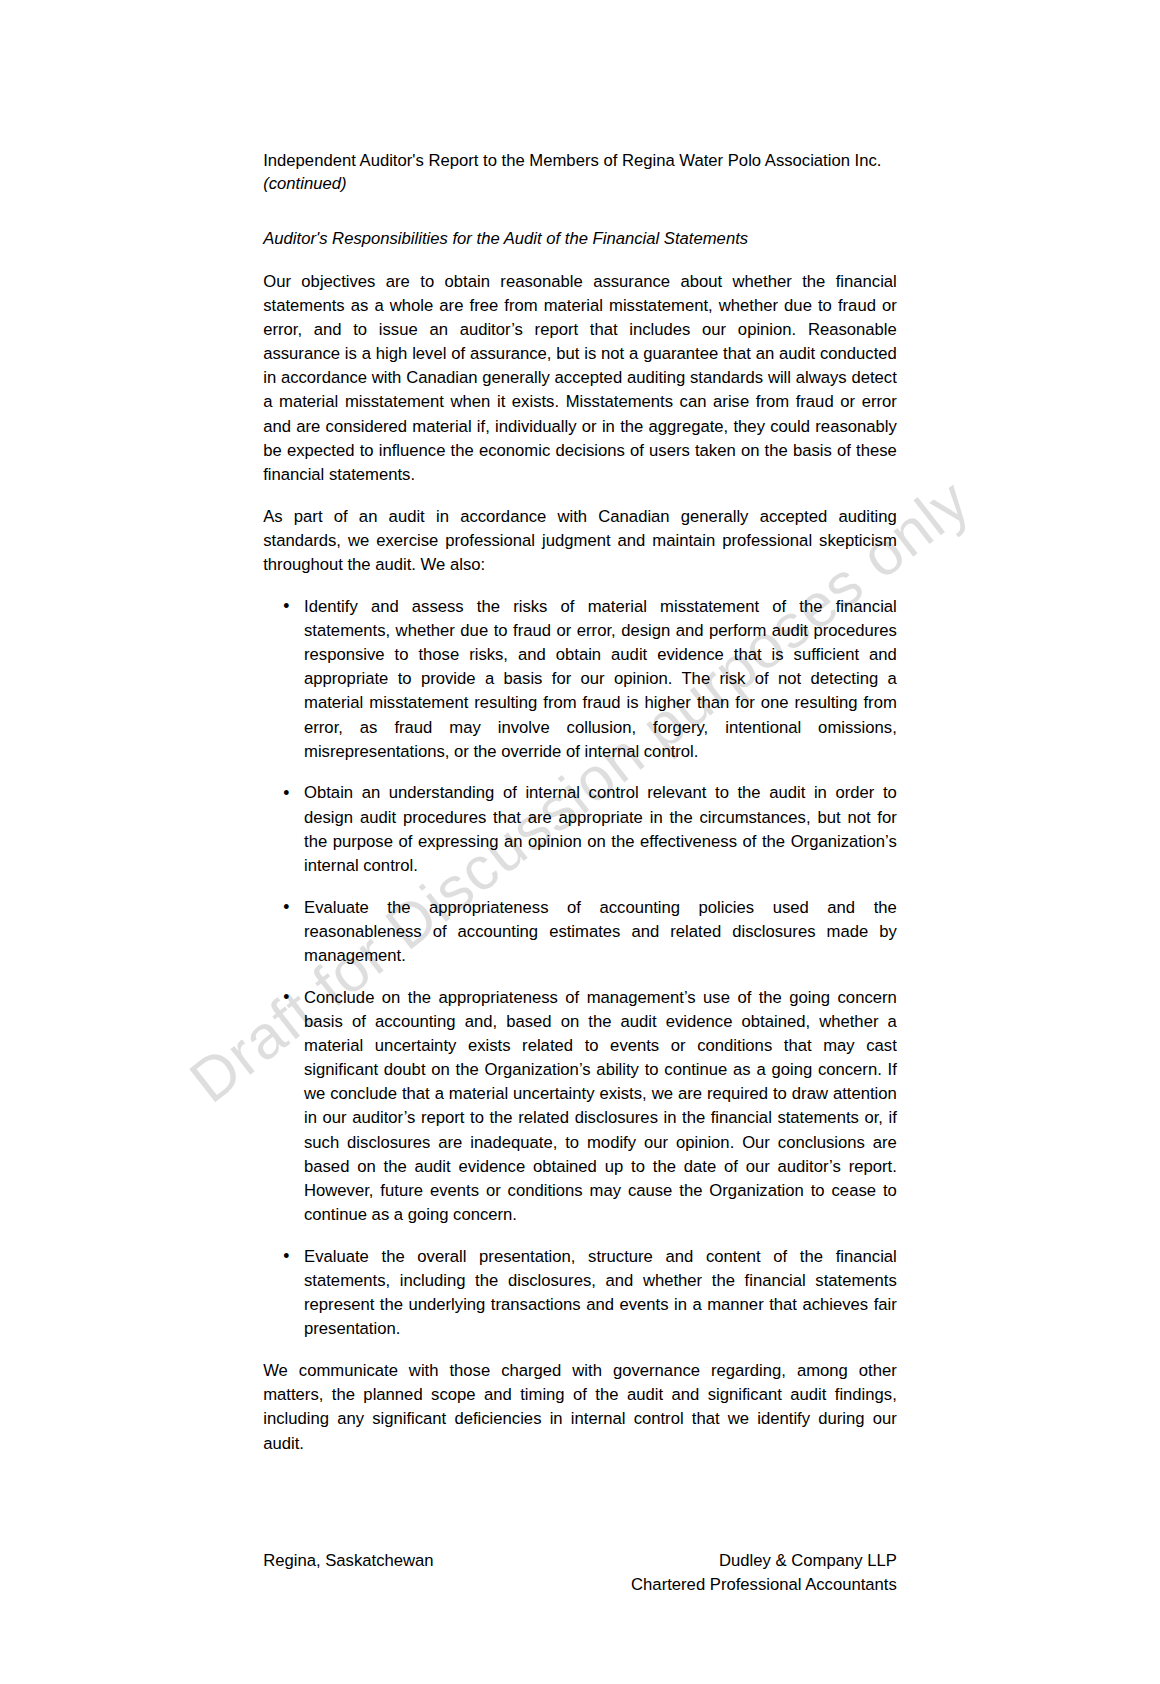Draft for Discussion purposes only
Independent Auditor's Report to the Members of Regina Water Polo Association Inc. (continued)
Auditor's Responsibilities for the Audit of the Financial Statements
Our objectives are to obtain reasonable assurance about whether the financial statements as a whole are free from material misstatement, whether due to fraud or error, and to issue an auditor’s report that includes our opinion. Reasonable assurance is a high level of assurance, but is not a guarantee that an audit conducted in accordance with Canadian generally accepted auditing standards will always detect a material misstatement when it exists. Misstatements can arise from fraud or error and are considered material if, individually or in the aggregate, they could reasonably be expected to influence the economic decisions of users taken on the basis of these financial statements.
As part of an audit in accordance with Canadian generally accepted auditing standards, we exercise professional judgment and maintain professional skepticism throughout the audit. We also:
Identify and assess the risks of material misstatement of the financial statements, whether due to fraud or error, design and perform audit procedures responsive to those risks, and obtain audit evidence that is sufficient and appropriate to provide a basis for our opinion. The risk of not detecting a material misstatement resulting from fraud is higher than for one resulting from error, as fraud may involve collusion, forgery, intentional omissions, misrepresentations, or the override of internal control.
Obtain an understanding of internal control relevant to the audit in order to design audit procedures that are appropriate in the circumstances, but not for the purpose of expressing an opinion on the effectiveness of the Organization’s internal control.
Evaluate the appropriateness of accounting policies used and the reasonableness of accounting estimates and related disclosures made by management.
Conclude on the appropriateness of management’s use of the going concern basis of accounting and, based on the audit evidence obtained, whether a material uncertainty exists related to events or conditions that may cast significant doubt on the Organization’s ability to continue as a going concern. If we conclude that a material uncertainty exists, we are required to draw attention in our auditor’s report to the related disclosures in the financial statements or, if such disclosures are inadequate, to modify our opinion. Our conclusions are based on the audit evidence obtained up to the date of our auditor’s report. However, future events or conditions may cause the Organization to cease to continue as a going concern.
Evaluate the overall presentation, structure and content of the financial statements, including the disclosures, and whether the financial statements represent the underlying transactions and events in a manner that achieves fair presentation.
We communicate with those charged with governance regarding, among other matters, the planned scope and timing of the audit and significant audit findings, including any significant deficiencies in internal control that we identify during our audit.
Regina, Saskatchewan
Dudley & Company LLP
Chartered Professional Accountants